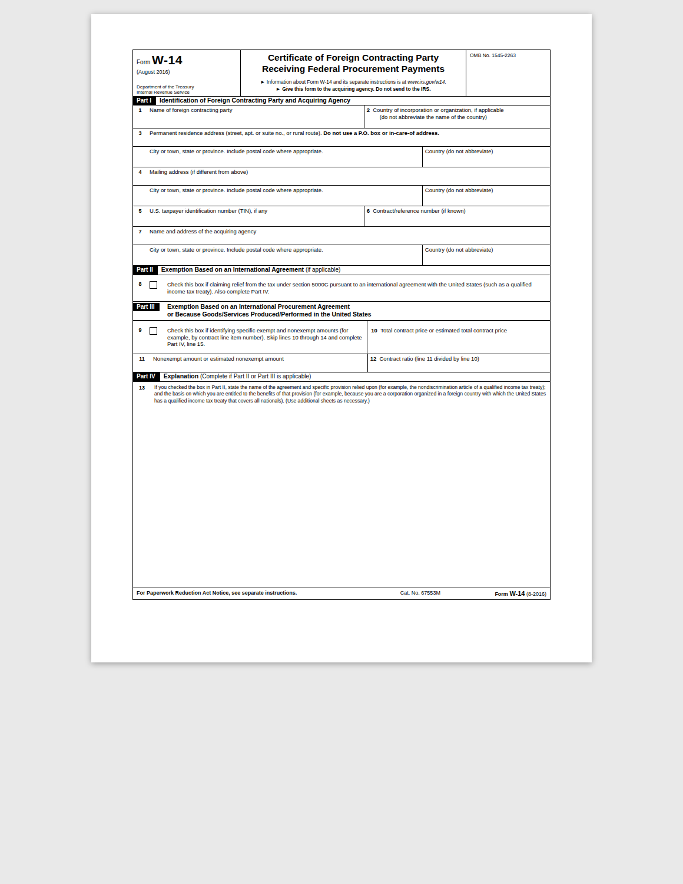| Form W-14 (August 2016) Department of the Treasury Internal Revenue Service | Certificate of Foreign Contracting Party Receiving Federal Procurement Payments ► Information about Form W-14 and its separate instructions is at www.irs.gov/w14. ► Give this form to the acquiring agency. Do not send to the IRS. | OMB No. 1545-2263 |
| Part I Identification of Foreign Contracting Party and Acquiring Agency |
| 1 | Name of foreign contracting party | 2 Country of incorporation or organization, if applicable (do not abbreviate the name of the country) |
| 3 | Permanent residence address (street, apt. or suite no., or rural route). Do not use a P.O. box or in-care-of address. |
| | City or town, state or province. Include postal code where appropriate. | Country (do not abbreviate) |
| 4 | Mailing address (if different from above) |
| | City or town, state or province. Include postal code where appropriate. | Country (do not abbreviate) |
| 5 | U.S. taxpayer identification number (TIN), if any | 6 Contract/reference number (if known) |
| 7 | Name and address of the acquiring agency |
| | City or town, state or province. Include postal code where appropriate. | Country (do not abbreviate) |
| Part II Exemption Based on an International Agreement (if applicable) |
| 8 | | Check this box if claiming relief from the tax under section 5000C pursuant to an international agreement with the United States (such as a qualified income tax treaty). Also complete Part IV. |
| / Part III / Exemption Based on an International Procurement Agreement or Because Goods/Services Produced/Performed in the United States / |
| 9 | | Check this box if identifying specific exempt and nonexempt amounts (for example, by contract line item number). Skip lines 10 through 14 and complete Part IV, line 15. | 10 Total contract price or estimated total contract price |
| 11 | Nonexempt amount or estimated nonexempt amount | 12 Contract ratio (line 11 divided by line 10) |
| Part IV Explanation (Complete if Part II or Part III is applicable) |
| 13 | If you checked the box in Part II, state the name of the agreement and specific provision relied upon (for example, the nondiscrimination article of a qualified income tax treaty); and the basis on which you are entitled to the benefits of that provision (for example, because you are a corporation organized in a foreign country with which the United States has a qualified income tax treaty that covers all nationals). (Use additional sheets as necessary.) |
| For Paperwork Reduction Act Notice, see separate instructions. | Cat. No. 67553M | Form W-14 (8-2016) |